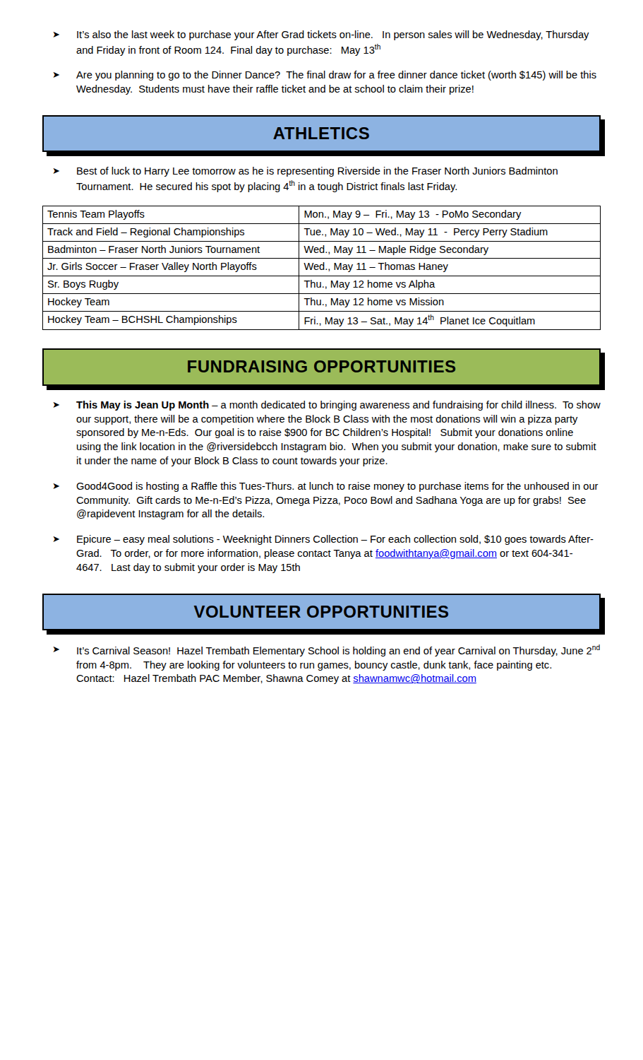It’s also the last week to purchase your After Grad tickets on-line. In person sales will be Wednesday, Thursday and Friday in front of Room 124. Final day to purchase: May 13th
Are you planning to go to the Dinner Dance? The final draw for a free dinner dance ticket (worth $145) will be this Wednesday. Students must have their raffle ticket and be at school to claim their prize!
ATHLETICS
Best of luck to Harry Lee tomorrow as he is representing Riverside in the Fraser North Juniors Badminton Tournament. He secured his spot by placing 4th in a tough District finals last Friday.
| Tennis Team Playoffs | Mon., May 9 – Fri., May 13 - PoMo Secondary |
| Track and Field – Regional Championships | Tue., May 10 – Wed., May 11 - Percy Perry Stadium |
| Badminton – Fraser North Juniors Tournament | Wed., May 11 – Maple Ridge Secondary |
| Jr. Girls Soccer – Fraser Valley North Playoffs | Wed., May 11 – Thomas Haney |
| Sr. Boys Rugby | Thu., May 12 home vs Alpha |
| Hockey Team | Thu., May 12 home vs Mission |
| Hockey Team – BCHSHL Championships | Fri., May 13 – Sat., May 14 th Planet Ice Coquitlam |
FUNDRAISING OPPORTUNITIES
This May is Jean Up Month – a month dedicated to bringing awareness and fundraising for child illness. To show our support, there will be a competition where the Block B Class with the most donations will win a pizza party sponsored by Me-n-Eds. Our goal is to raise $900 for BC Children’s Hospital! Submit your donations online using the link location in the @riversidebcch Instagram bio. When you submit your donation, make sure to submit it under the name of your Block B Class to count towards your prize.
Good4Good is hosting a Raffle this Tues-Thurs. at lunch to raise money to purchase items for the unhoused in our Community. Gift cards to Me-n-Ed’s Pizza, Omega Pizza, Poco Bowl and Sadhana Yoga are up for grabs! See @rapidevent Instagram for all the details.
Epicure – easy meal solutions - Weeknight Dinners Collection – For each collection sold, $10 goes towards After-Grad. To order, or for more information, please contact Tanya at foodwithtanya@gmail.com or text 604-341-4647. Last day to submit your order is May 15th
VOLUNTEER OPPORTUNITIES
It’s Carnival Season! Hazel Trembath Elementary School is holding an end of year Carnival on Thursday, June 2nd from 4-8pm. They are looking for volunteers to run games, bouncy castle, dunk tank, face painting etc.
Contact: Hazel Trembath PAC Member, Shawna Comey at shawnamwc@hotmail.com